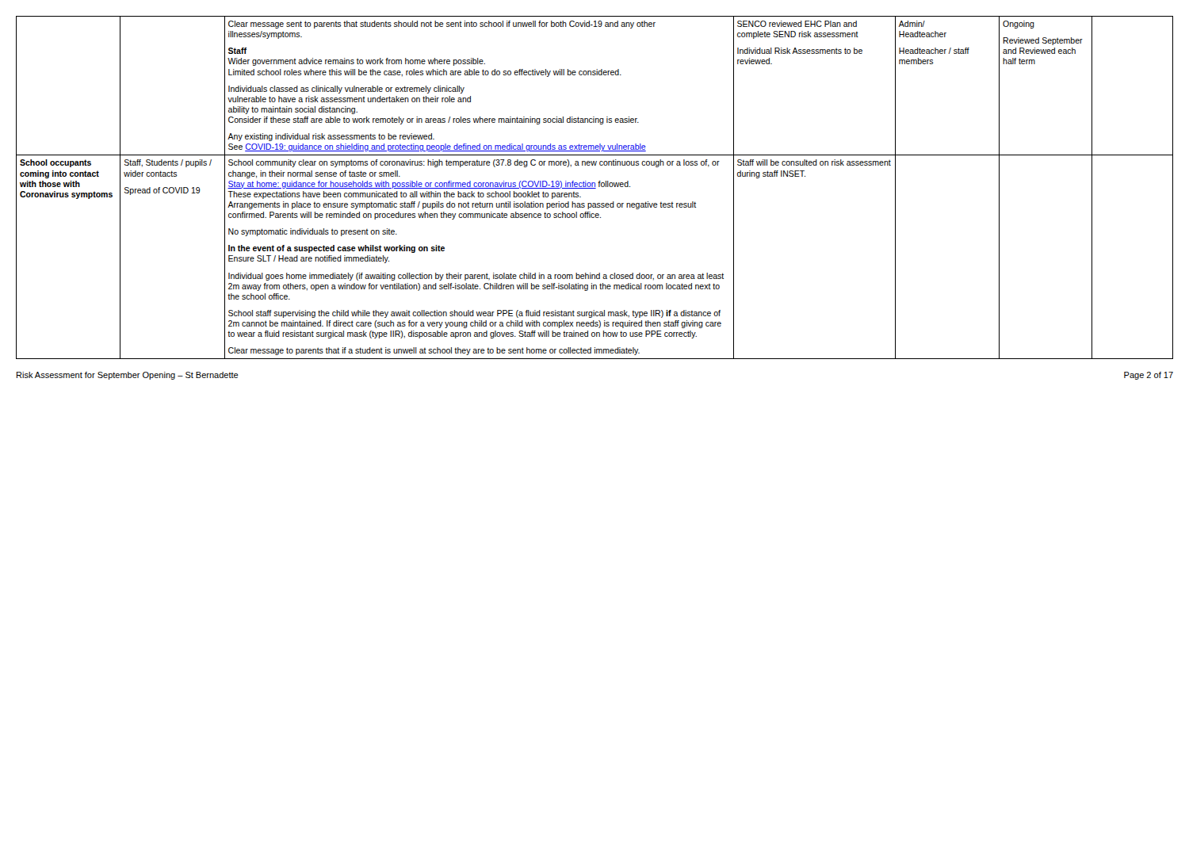| | | Clear message sent to parents that students should not be sent into school if unwell for both Covid-19 and any other illnesses/symptoms. Staff Wider government advice remains to work from home where possible. Limited school roles where this will be the case, roles which are able to do so effectively will be considered. Individuals classed as clinically vulnerable or extremely clinically vulnerable to have a risk assessment undertaken on their role and ability to maintain social distancing. Consider if these staff are able to work remotely or in areas / roles where maintaining social distancing is easier. Any existing individual risk assessments to be reviewed. See COVID-19: guidance on shielding and protecting people defined on medical grounds as extremely vulnerable | SENCO reviewed EHC Plan and complete SEND risk assessment Individual Risk Assessments to be reviewed. | Admin/ Headteacher Headteacher / staff members | Ongoing Reviewed September and Reviewed each half term | |
| School occupants coming into contact with those with Coronavirus symptoms | Staff, Students / pupils / wider contacts Spread of COVID 19 | School community clear on symptoms of coronavirus: high temperature (37.8 deg C or more), a new continuous cough or a loss of, or change, in their normal sense of taste or smell. Stay at home: guidance for households with possible or confirmed coronavirus (COVID-19) infection followed. These expectations have been communicated to all within the back to school booklet to parents. Arrangements in place to ensure symptomatic staff / pupils do not return until isolation period has passed or negative test result confirmed. Parents will be reminded on procedures when they communicate absence to school office. No symptomatic individuals to present on site. In the event of a suspected case whilst working on site Ensure SLT / Head are notified immediately. Individual goes home immediately (if awaiting collection by their parent, isolate child in a room behind a closed door, or an area at least 2m away from others, open a window for ventilation) and self-isolate. Children will be self-isolating in the medical room located next to the school office. School staff supervising the child while they await collection should wear PPE (a fluid resistant surgical mask, type IIR) if a distance of 2m cannot be maintained. If direct care (such as for a very young child or a child with complex needs) is required then staff giving care to wear a fluid resistant surgical mask (type IIR), disposable apron and gloves. Staff will be trained on how to use PPE correctly. Clear message to parents that if a student is unwell at school they are to be sent home or collected immediately. | Staff will be consulted on risk assessment during staff INSET. | | | |
Risk Assessment for September Opening – St Bernadette Page 2 of 17